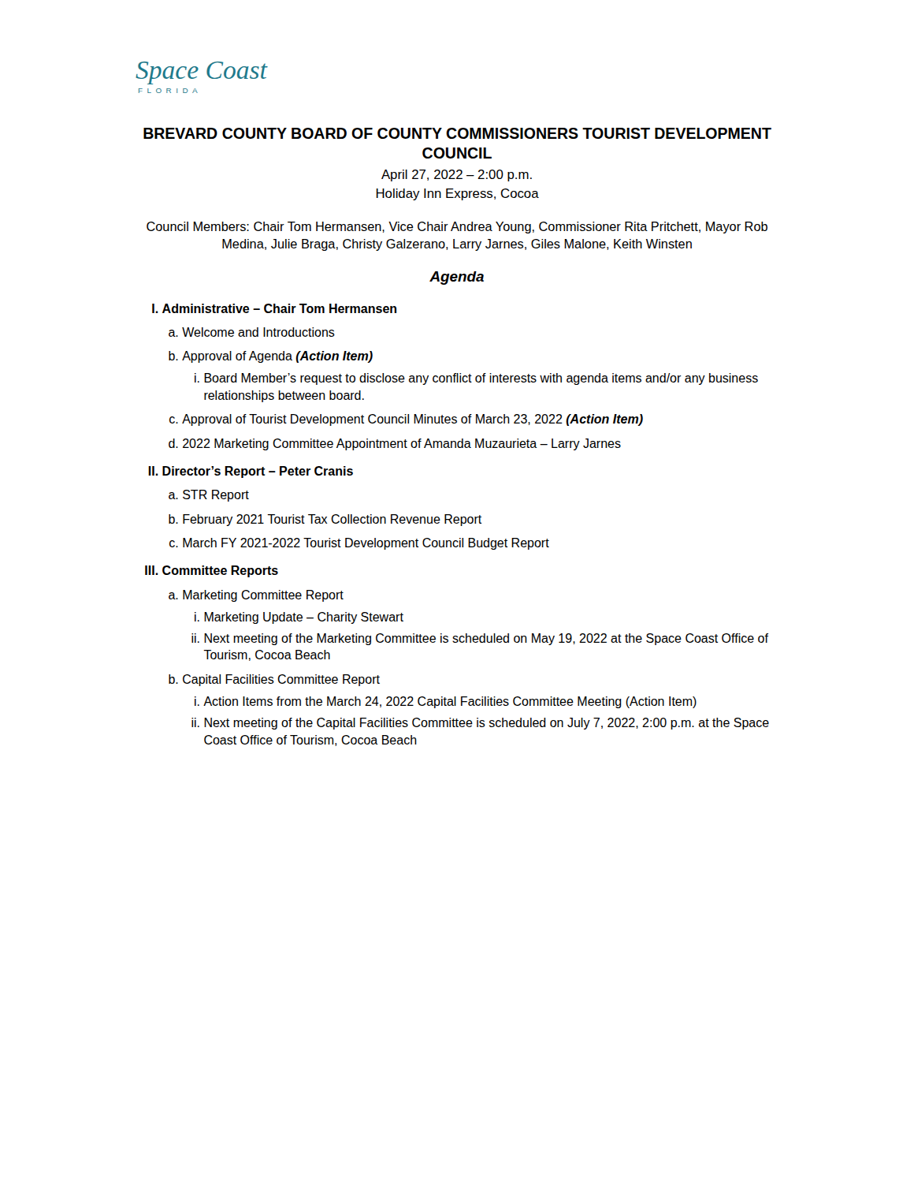Space Coast
FLORIDA
BREVARD COUNTY BOARD OF COUNTY COMMISSIONERS TOURIST DEVELOPMENT COUNCIL
April 27, 2022 – 2:00 p.m.
Holiday Inn Express, Cocoa
Council Members: Chair Tom Hermansen, Vice Chair Andrea Young, Commissioner Rita Pritchett, Mayor Rob Medina, Julie Braga, Christy Galzerano, Larry Jarnes, Giles Malone, Keith Winsten
Agenda
Administrative – Chair Tom Hermansen
Welcome and Introductions
Approval of Agenda (Action Item)
Board Member’s request to disclose any conflict of interests with agenda items and/or any business relationships between board.
Approval of Tourist Development Council Minutes of March 23, 2022 (Action Item)
2022 Marketing Committee Appointment of Amanda Muzaurieta – Larry Jarnes
Director’s Report – Peter Cranis
STR Report
February 2021 Tourist Tax Collection Revenue Report
March FY 2021-2022 Tourist Development Council Budget Report
Committee Reports
Marketing Committee Report
Marketing Update – Charity Stewart
Next meeting of the Marketing Committee is scheduled on May 19, 2022 at the Space Coast Office of Tourism, Cocoa Beach
Capital Facilities Committee Report
Action Items from the March 24, 2022 Capital Facilities Committee Meeting (Action Item)
Next meeting of the Capital Facilities Committee is scheduled on July 7, 2022, 2:00 p.m. at the Space Coast Office of Tourism, Cocoa Beach